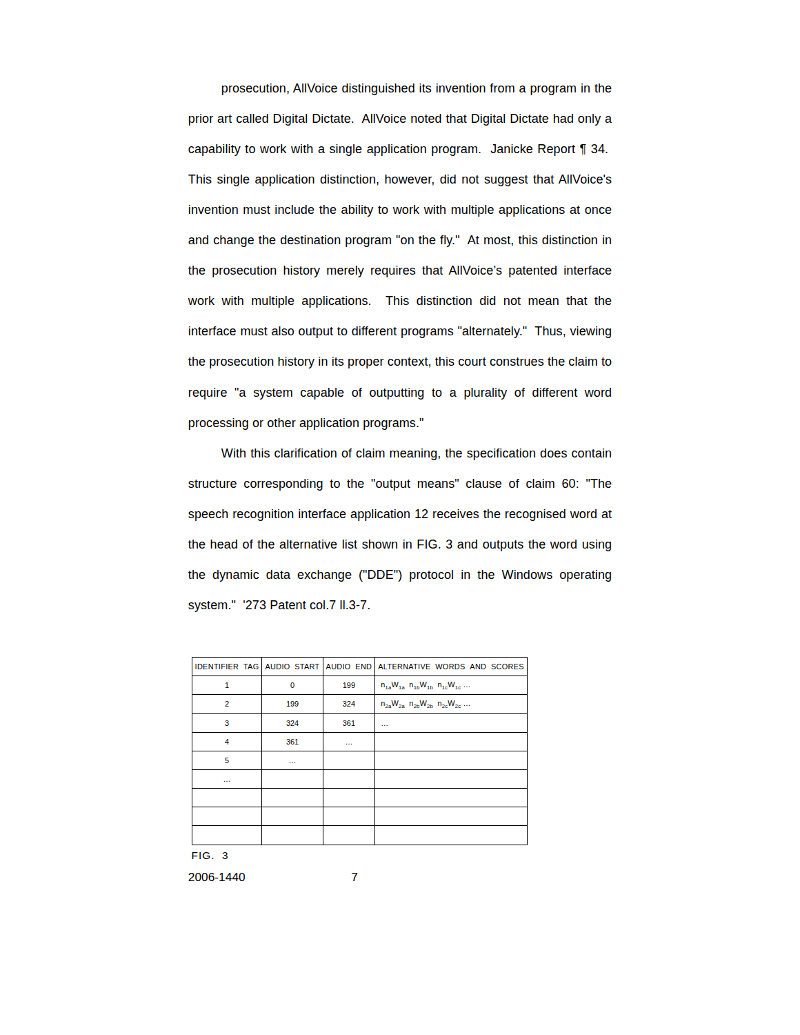prosecution, AllVoice distinguished its invention from a program in the prior art called Digital Dictate. AllVoice noted that Digital Dictate had only a capability to work with a single application program. Janicke Report ¶ 34. This single application distinction, however, did not suggest that AllVoice's invention must include the ability to work with multiple applications at once and change the destination program "on the fly." At most, this distinction in the prosecution history merely requires that AllVoice’s patented interface work with multiple applications. This distinction did not mean that the interface must also output to different programs "alternately." Thus, viewing the prosecution history in its proper context, this court construes the claim to require "a system capable of outputting to a plurality of different word processing or other application programs."
With this clarification of claim meaning, the specification does contain structure corresponding to the "output means" clause of claim 60: "The speech recognition interface application 12 receives the recognised word at the head of the alternative list shown in FIG. 3 and outputs the word using the dynamic data exchange ("DDE") protocol in the Windows operating system." '273 Patent col.7 ll.3-7.
| IDENTIFIER TAG | AUDIO START | AUDIO END | ALTERNATIVE WORDS AND SCORES |
| --- | --- | --- | --- |
| 1 | 0 | 199 | n 1a W 1a n 1b W 1b n 1c W 1c … |
| 2 | 199 | 324 | n 2a W 2a n 2b W 2b n 2c W 2c … |
| 3 | 324 | 361 | … |
| 4 | 361 | … | |
| 5 | … | | |
| … | | | |
FIG. 3
2006-1440 7